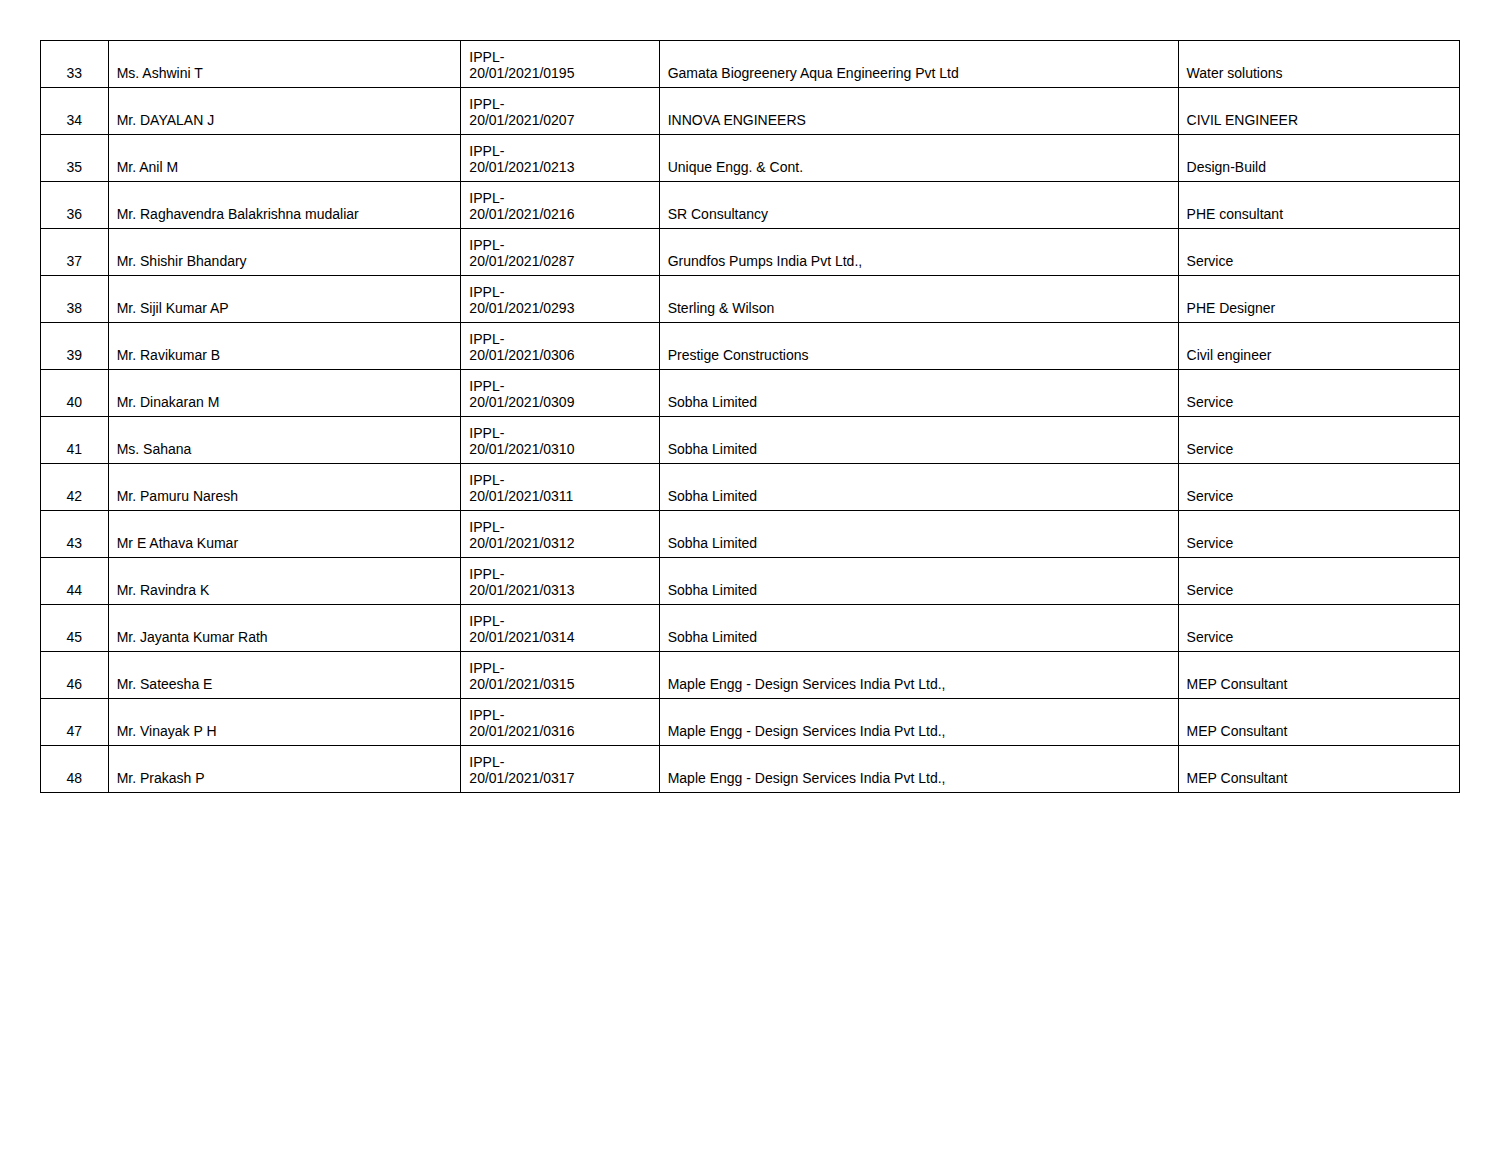| 33 | Ms. Ashwini T | IPPL- 20/01/2021/0195 | Gamata Biogreenery Aqua Engineering Pvt Ltd | Water solutions |
| 34 | Mr. DAYALAN J | IPPL- 20/01/2021/0207 | INNOVA ENGINEERS | CIVIL ENGINEER |
| 35 | Mr. Anil M | IPPL- 20/01/2021/0213 | Unique Engg. & Cont. | Design-Build |
| 36 | Mr. Raghavendra Balakrishna mudaliar | IPPL- 20/01/2021/0216 | SR Consultancy | PHE consultant |
| 37 | Mr. Shishir Bhandary | IPPL- 20/01/2021/0287 | Grundfos Pumps India Pvt Ltd., | Service |
| 38 | Mr. Sijil Kumar AP | IPPL- 20/01/2021/0293 | Sterling & Wilson | PHE Designer |
| 39 | Mr. Ravikumar B | IPPL- 20/01/2021/0306 | Prestige Constructions | Civil engineer |
| 40 | Mr. Dinakaran M | IPPL- 20/01/2021/0309 | Sobha Limited | Service |
| 41 | Ms. Sahana | IPPL- 20/01/2021/0310 | Sobha Limited | Service |
| 42 | Mr. Pamuru Naresh | IPPL- 20/01/2021/0311 | Sobha Limited | Service |
| 43 | Mr E Athava Kumar | IPPL- 20/01/2021/0312 | Sobha Limited | Service |
| 44 | Mr. Ravindra K | IPPL- 20/01/2021/0313 | Sobha Limited | Service |
| 45 | Mr. Jayanta Kumar Rath | IPPL- 20/01/2021/0314 | Sobha Limited | Service |
| 46 | Mr. Sateesha E | IPPL- 20/01/2021/0315 | Maple Engg - Design Services India Pvt Ltd., | MEP Consultant |
| 47 | Mr. Vinayak P H | IPPL- 20/01/2021/0316 | Maple Engg - Design Services India Pvt Ltd., | MEP Consultant |
| 48 | Mr. Prakash P | IPPL- 20/01/2021/0317 | Maple Engg - Design Services India Pvt Ltd., | MEP Consultant |